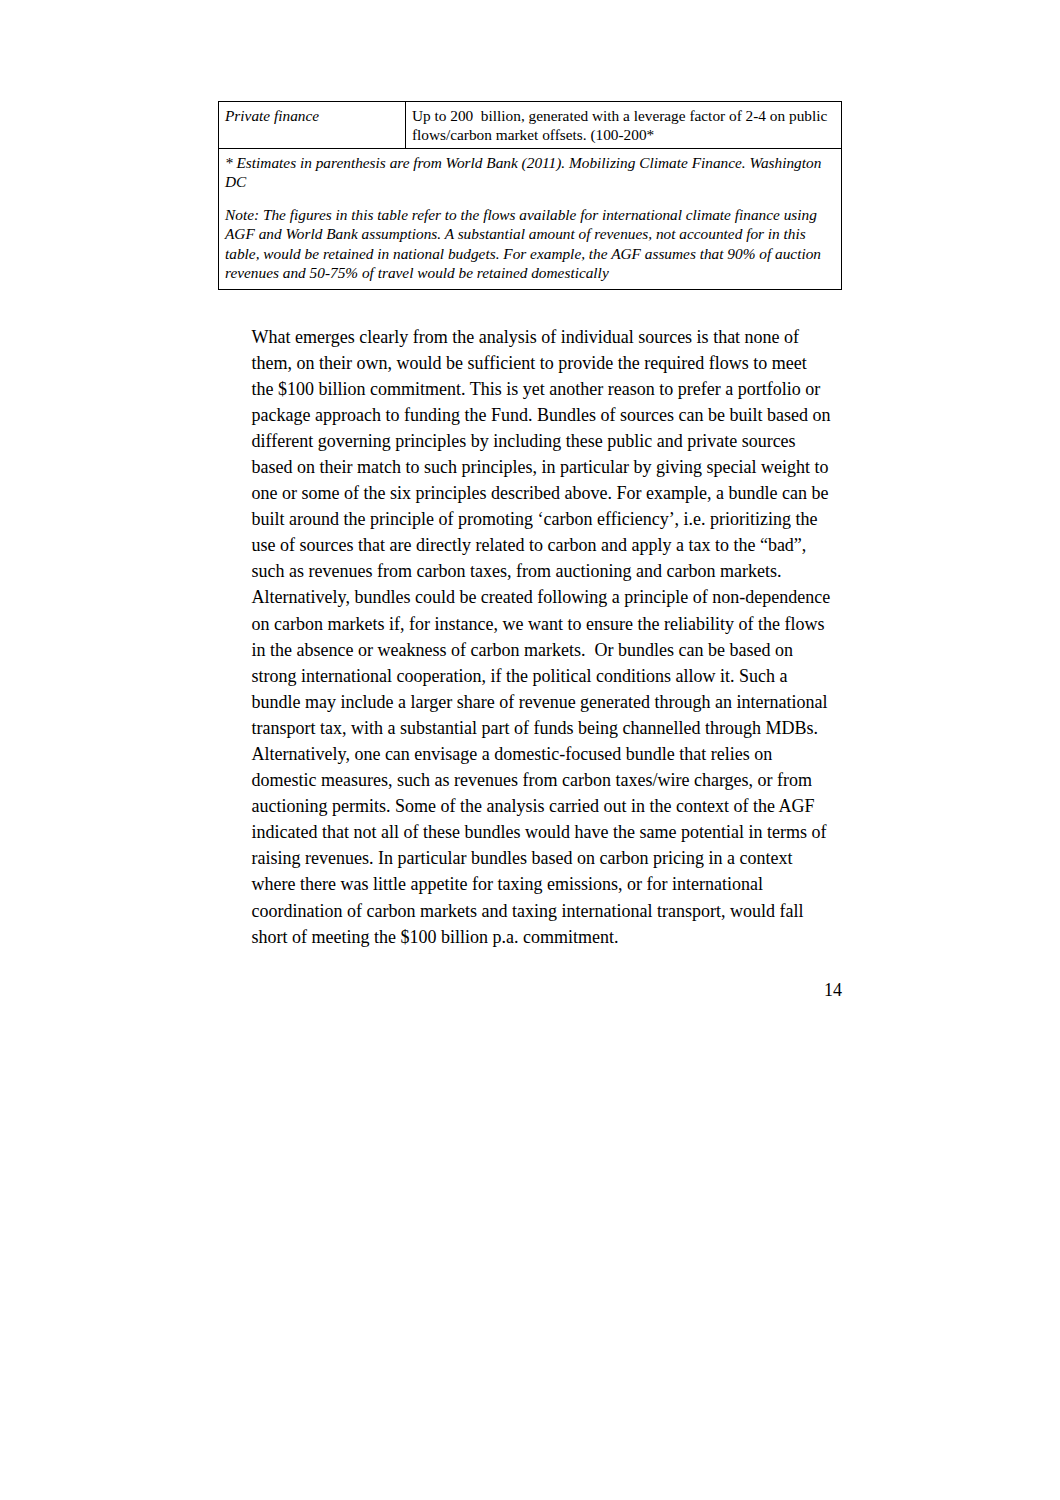| Private finance | Up to 200 billion, generated with a leverage factor of 2-4 on public flows/carbon market offsets. (100-200* |
| * Estimates in parenthesis are from World Bank (2011). Mobilizing Climate Finance. Washington DC Note: The figures in this table refer to the flows available for international climate finance using AGF and World Bank assumptions. A substantial amount of revenues, not accounted for in this table, would be retained in national budgets. For example, the AGF assumes that 90% of auction revenues and 50-75% of travel would be retained domestically |
What emerges clearly from the analysis of individual sources is that none of them, on their own, would be sufficient to provide the required flows to meet the $100 billion commitment. This is yet another reason to prefer a portfolio or package approach to funding the Fund. Bundles of sources can be built based on different governing principles by including these public and private sources based on their match to such principles, in particular by giving special weight to one or some of the six principles described above. For example, a bundle can be built around the principle of promoting ‘carbon efficiency’, i.e. prioritizing the use of sources that are directly related to carbon and apply a tax to the “bad”, such as revenues from carbon taxes, from auctioning and carbon markets. Alternatively, bundles could be created following a principle of non-dependence on carbon markets if, for instance, we want to ensure the reliability of the flows in the absence or weakness of carbon markets. Or bundles can be based on strong international cooperation, if the political conditions allow it. Such a bundle may include a larger share of revenue generated through an international transport tax, with a substantial part of funds being channelled through MDBs. Alternatively, one can envisage a domestic-focused bundle that relies on domestic measures, such as revenues from carbon taxes/wire charges, or from auctioning permits. Some of the analysis carried out in the context of the AGF indicated that not all of these bundles would have the same potential in terms of raising revenues. In particular bundles based on carbon pricing in a context where there was little appetite for taxing emissions, or for international coordination of carbon markets and taxing international transport, would fall short of meeting the $100 billion p.a. commitment.
14